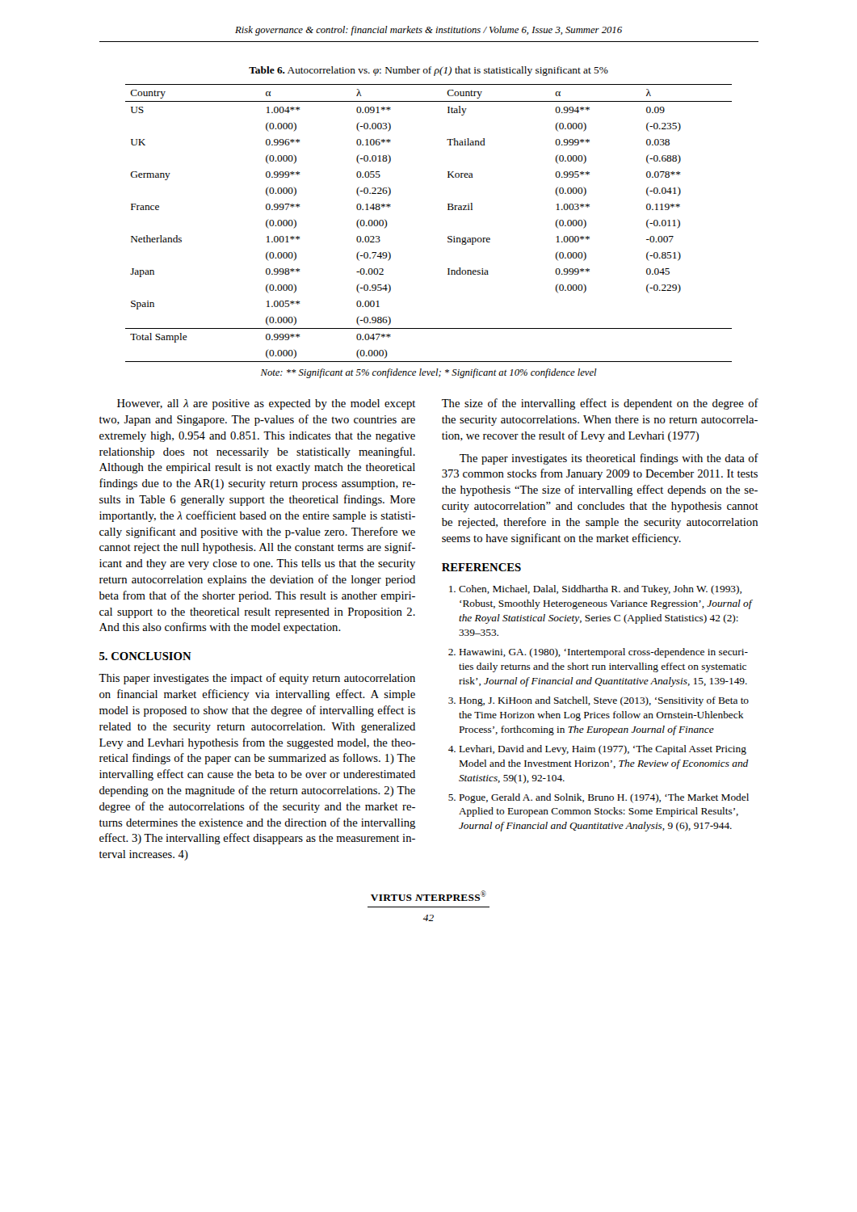Risk governance & control: financial markets & institutions / Volume 6, Issue 3, Summer 2016
Table 6. Autocorrelation vs. φ: Number of ρ(1) that is statistically significant at 5%
| Country | α | λ | Country | α | λ |
| --- | --- | --- | --- | --- | --- |
| US | 1.004** | 0.091** | Italy | 0.994** | 0.09 |
| | (0.000) | (-0.003) | | (0.000) | (-0.235) |
| UK | 0.996** | 0.106** | Thailand | 0.999** | 0.038 |
| | (0.000) | (-0.018) | | (0.000) | (-0.688) |
| Germany | 0.999** | 0.055 | Korea | 0.995** | 0.078** |
| | (0.000) | (-0.226) | | (0.000) | (-0.041) |
| France | 0.997** | 0.148** | Brazil | 1.003** | 0.119** |
| | (0.000) | (0.000) | | (0.000) | (-0.011) |
| Netherlands | 1.001** | 0.023 | Singapore | 1.000** | -0.007 |
| | (0.000) | (-0.749) | | (0.000) | (-0.851) |
| Japan | 0.998** | -0.002 | Indonesia | 0.999** | 0.045 |
| | (0.000) | (-0.954) | | (0.000) | (-0.229) |
| Spain | 1.005** | 0.001 | | | |
| | (0.000) | (-0.986) | | | |
| Total Sample | 0.999** | 0.047** | | | |
| | (0.000) | (0.000) | | | |
Note: ** Significant at 5% confidence level; * Significant at 10% confidence level
However, all λ are positive as expected by the model except two, Japan and Singapore. The p-values of the two countries are extremely high, 0.954 and 0.851. This indicates that the negative relationship does not necessarily be statistically meaningful. Although the empirical result is not exactly match the theoretical findings due to the AR(1) security return process assumption, results in Table 6 generally support the theoretical findings. More importantly, the λ coefficient based on the entire sample is statistically significant and positive with the p-value zero. Therefore we cannot reject the null hypothesis. All the constant terms are significant and they are very close to one. This tells us that the security return autocorrelation explains the deviation of the longer period beta from that of the shorter period. This result is another empirical support to the theoretical result represented in Proposition 2. And this also confirms with the model expectation.
5. CONCLUSION
This paper investigates the impact of equity return autocorrelation on financial market efficiency via intervalling effect. A simple model is proposed to show that the degree of intervalling effect is related to the security return autocorrelation. With generalized Levy and Levhari hypothesis from the suggested model, the theoretical findings of the paper can be summarized as follows. 1) The intervalling effect can cause the beta to be over or underestimated depending on the magnitude of the return autocorrelations. 2) The degree of the autocorrelations of the security and the market returns determines the existence and the direction of the intervalling effect. 3) The intervalling effect disappears as the measurement interval increases. 4)
The size of the intervalling effect is dependent on the degree of the security autocorrelations. When there is no return autocorrelation, we recover the result of Levy and Levhari (1977)
The paper investigates its theoretical findings with the data of 373 common stocks from January 2009 to December 2011. It tests the hypothesis “The size of intervalling effect depends on the security autocorrelation” and concludes that the hypothesis cannot be rejected, therefore in the sample the security autocorrelation seems to have significant on the market efficiency.
REFERENCES
Cohen, Michael, Dalal, Siddhartha R. and Tukey, John W. (1993), ‘Robust, Smoothly Heterogeneous Variance Regression’, Journal of the Royal Statistical Society, Series C (Applied Statistics) 42 (2): 339–353.
Hawawini, GA. (1980), ‘Intertemporal cross-dependence in securities daily returns and the short run intervalling effect on systematic risk’, Journal of Financial and Quantitative Analysis, 15, 139-149.
Hong, J. KiHoon and Satchell, Steve (2013), ‘Sensitivity of Beta to the Time Horizon when Log Prices follow an Ornstein-Uhlenbeck Process’, forthcoming in The European Journal of Finance
Levhari, David and Levy, Haim (1977), ‘The Capital Asset Pricing Model and the Investment Horizon’, The Review of Economics and Statistics, 59(1), 92-104.
Pogue, Gerald A. and Solnik, Bruno H. (1974), ‘The Market Model Applied to European Common Stocks: Some Empirical Results’, Journal of Financial and Quantitative Analysis, 9 (6), 917-944.
VIRTUS NTERPRESS®
42